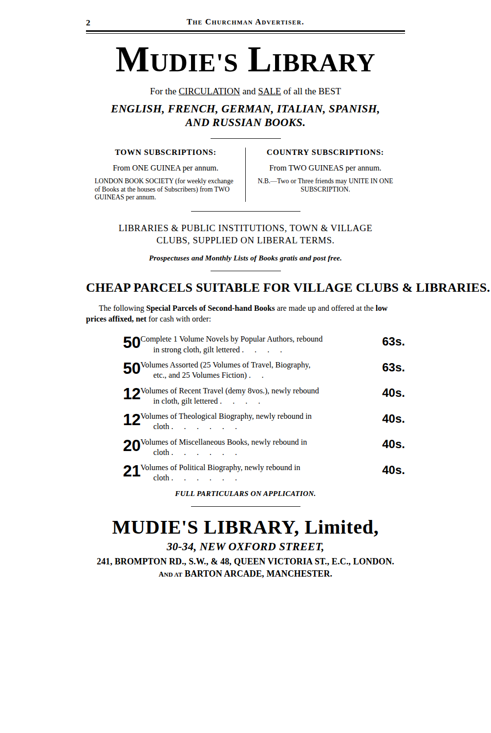2 The Churchman Advertiser.
MUDIE'S LIBRARY
For the CIRCULATION and SALE of all the BEST
ENGLISH, FRENCH, GERMAN, ITALIAN, SPANISH,
AND RUSSIAN BOOKS.
| TOWN SUBSCRIPTIONS: From ONE GUINEA per annum. LONDON BOOK SOCIETY (for weekly exchange of Books at the houses of Subscribers) from TWO GUINEAS per annum. | COUNTRY SUBSCRIPTIONS: From TWO GUINEAS per annum. N.B.—Two or Three friends may UNITE IN ONE SUBSCRIPTION. |
LIBRARIES & PUBLIC INSTITUTIONS, TOWN & VILLAGE
CLUBS, SUPPLIED ON LIBERAL TERMS.
Prospectuses and Monthly Lists of Books gratis and post free.
CHEAP PARCELS SUITABLE FOR VILLAGE CLUBS & LIBRARIES.
The following Special Parcels of Second-hand Books are made up and offered at the low prices affixed, net for cash with order:
| 50 | Complete 1 Volume Novels by Popular Authors, rebound in strong cloth, gilt lettered . . . . | 63s. |
| 50 | Volumes Assorted (25 Volumes of Travel, Biography, etc., and 25 Volumes Fiction) . . | 63s. |
| 12 | Volumes of Recent Travel (demy 8vos.), newly rebound in cloth, gilt lettered . . . . | 40s. |
| 12 | Volumes of Theological Biography, newly rebound in cloth . . . . . . | 40s. |
| 20 | Volumes of Miscellaneous Books, newly rebound in cloth . . . . . . | 40s. |
| 21 | Volumes of Political Biography, newly rebound in cloth . . . . . . | 40s. |
FULL PARTICULARS ON APPLICATION.
MUDIE'S LIBRARY, Limited,
30-34, NEW OXFORD STREET,
241, BROMPTON RD., S.W., & 48, QUEEN VICTORIA ST., E.C., LONDON.
AND AT BARTON ARCADE, MANCHESTER.